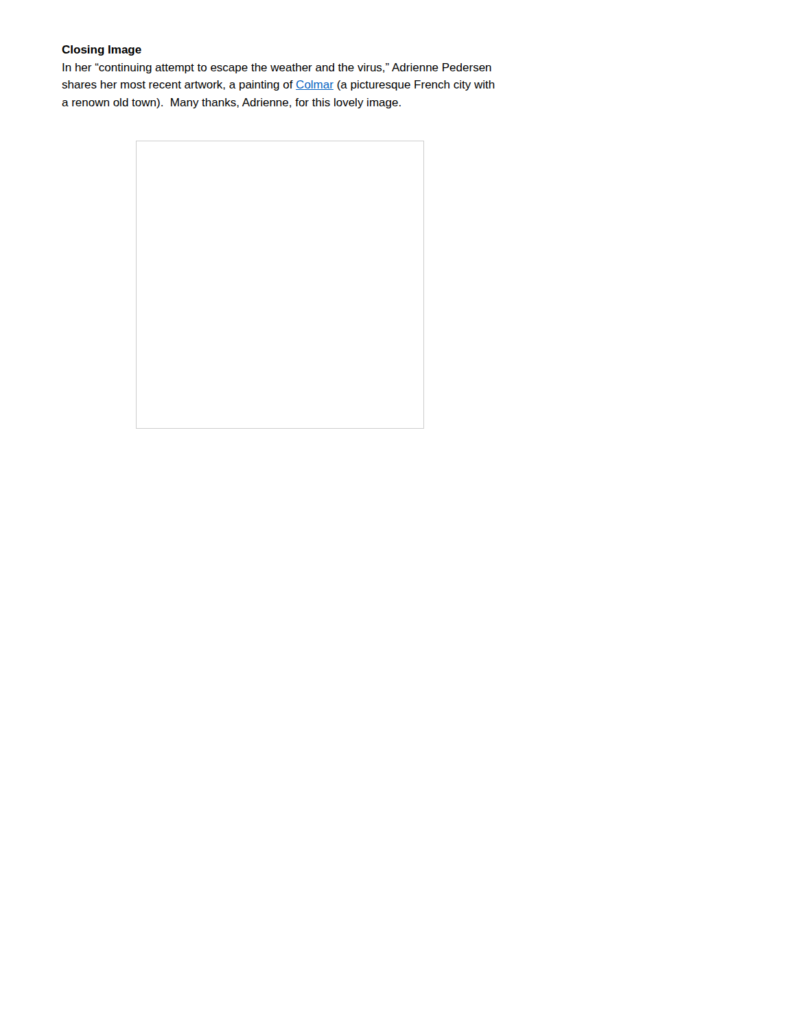Closing Image
In her “continuing attempt to escape the weather and the virus,” Adrienne Pedersen shares her most recent artwork, a painting of Colmar (a picturesque French city with a renown old town). Many thanks, Adrienne, for this lovely image.